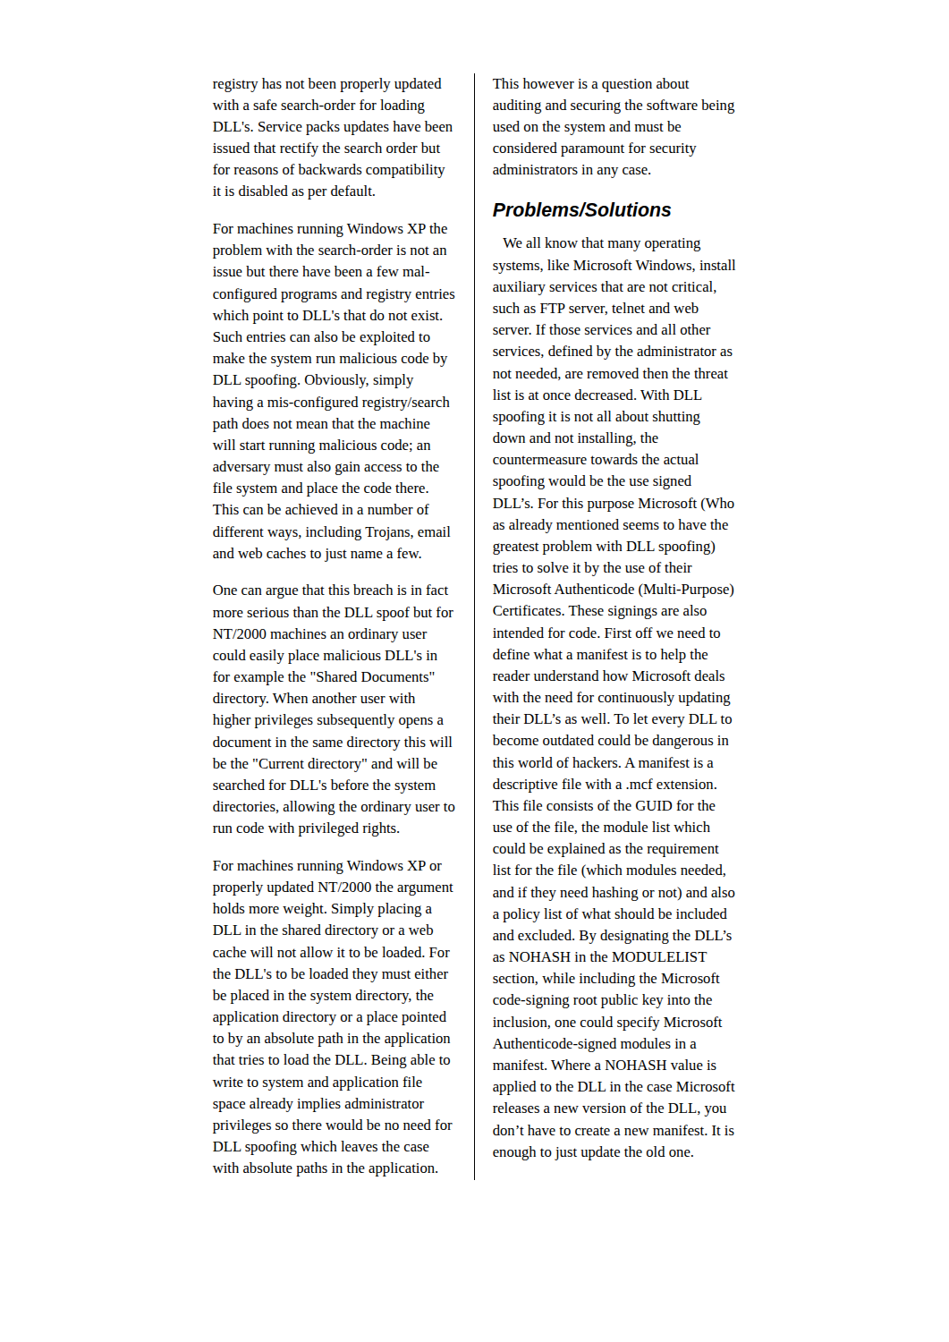registry has not been properly updated with a safe search-order for loading DLL's. Service packs updates have been issued that rectify the search order but for reasons of backwards compatibility it is disabled as per default.
For machines running Windows XP the problem with the search-order is not an issue but there have been a few mal-configured programs and registry entries which point to DLL's that do not exist. Such entries can also be exploited to make the system run malicious code by DLL spoofing. Obviously, simply having a mis-configured registry/search path does not mean that the machine will start running malicious code; an adversary must also gain access to the file system and place the code there. This can be achieved in a number of different ways, including Trojans, email and web caches to just name a few.
One can argue that this breach is in fact more serious than the DLL spoof but for NT/2000 machines an ordinary user could easily place malicious DLL's in for example the "Shared Documents" directory. When another user with higher privileges subsequently opens a document in the same directory this will be the "Current directory" and will be searched for DLL's before the system directories, allowing the ordinary user to run code with privileged rights.
For machines running Windows XP or properly updated NT/2000 the argument holds more weight. Simply placing a DLL in the shared directory or a web cache will not allow it to be loaded. For the DLL's to be loaded they must either be placed in the system directory, the application directory or a place pointed to by an absolute path in the application that tries to load the DLL. Being able to write to system and application file space already implies administrator privileges so there would be no need for DLL spoofing which leaves the case with absolute paths in the application. This however is a question about auditing and securing the software being used on the system and must be considered paramount for security administrators in any case.
Problems/Solutions
We all know that many operating systems, like Microsoft Windows, install auxiliary services that are not critical, such as FTP server, telnet and web server. If those services and all other services, defined by the administrator as not needed, are removed then the threat list is at once decreased. With DLL spoofing it is not all about shutting down and not installing, the countermeasure towards the actual spoofing would be the use signed DLL’s. For this purpose Microsoft (Who as already mentioned seems to have the greatest problem with DLL spoofing) tries to solve it by the use of their Microsoft Authenticode (Multi-Purpose) Certificates. These signings are also intended for code. First off we need to define what a manifest is to help the reader understand how Microsoft deals with the need for continuously updating their DLL’s as well. To let every DLL to become outdated could be dangerous in this world of hackers. A manifest is a descriptive file with a .mcf extension. This file consists of the GUID for the use of the file, the module list which could be explained as the requirement list for the file (which modules needed, and if they need hashing or not) and also a policy list of what should be included and excluded. By designating the DLL’s as NOHASH in the MODULELIST section, while including the Microsoft code-signing root public key into the inclusion, one could specify Microsoft Authenticode-signed modules in a manifest. Where a NOHASH value is applied to the DLL in the case Microsoft releases a new version of the DLL, you don’t have to create a new manifest. It is enough to just update the old one.